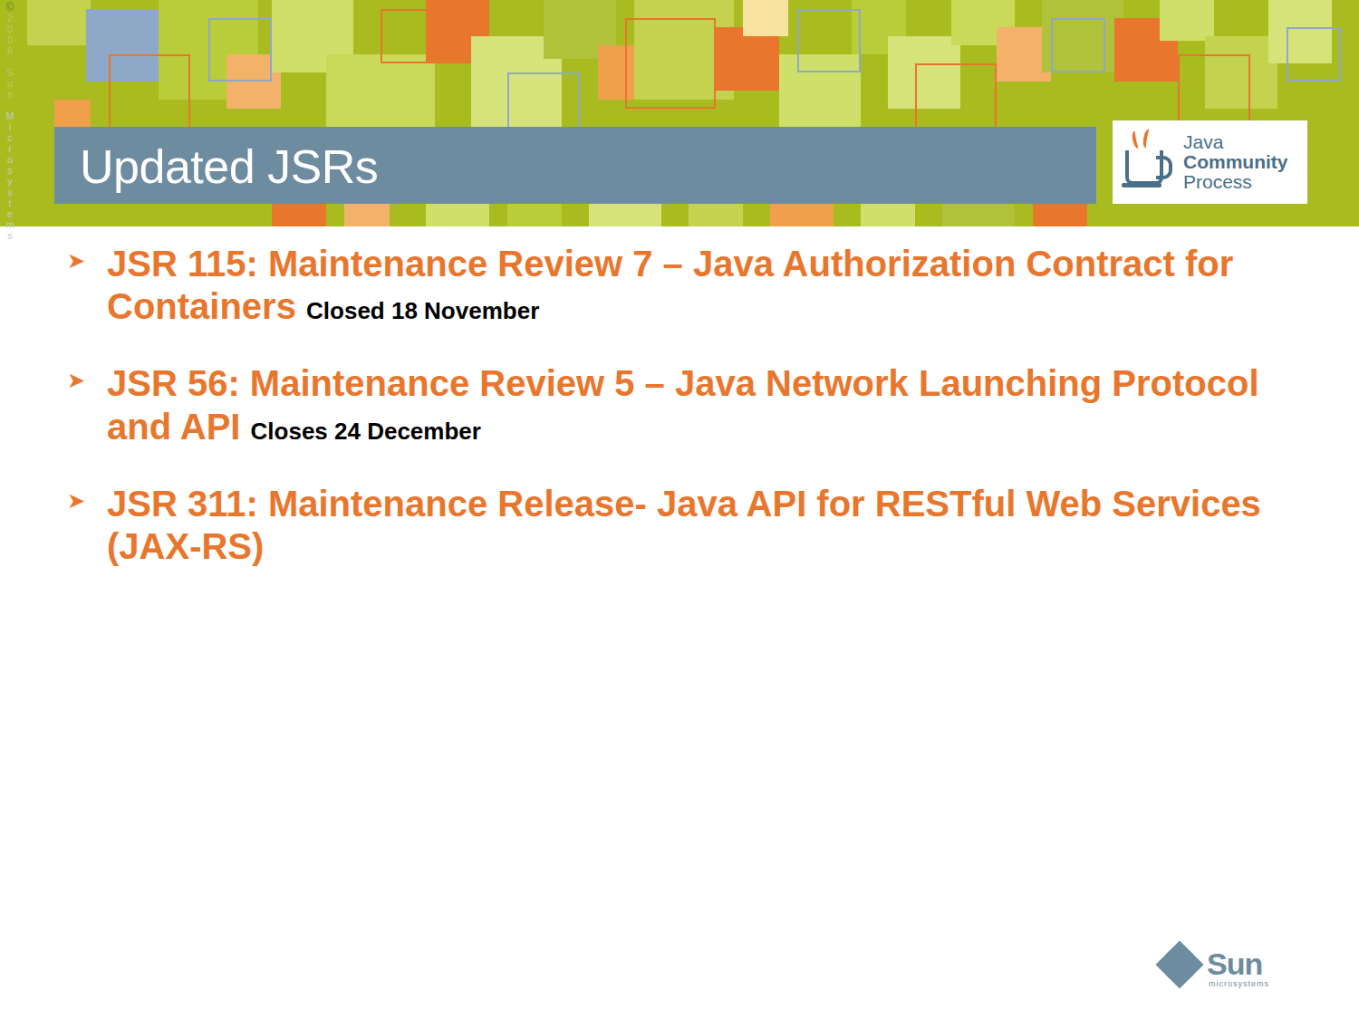© 2 0 0 6 S u n M i c r o s y s t e m s
Updated JSRs
Java
Community
Process
JSR 115: Maintenance Review 7 – Java Authorization Contract for Containers Closed 18 November
JSR 56: Maintenance Review 5 – Java Network Launching Protocol and API Closes 24 December
JSR 311: Maintenance Release- Java API for RESTful Web Services (JAX-RS)
Sun
microsystems